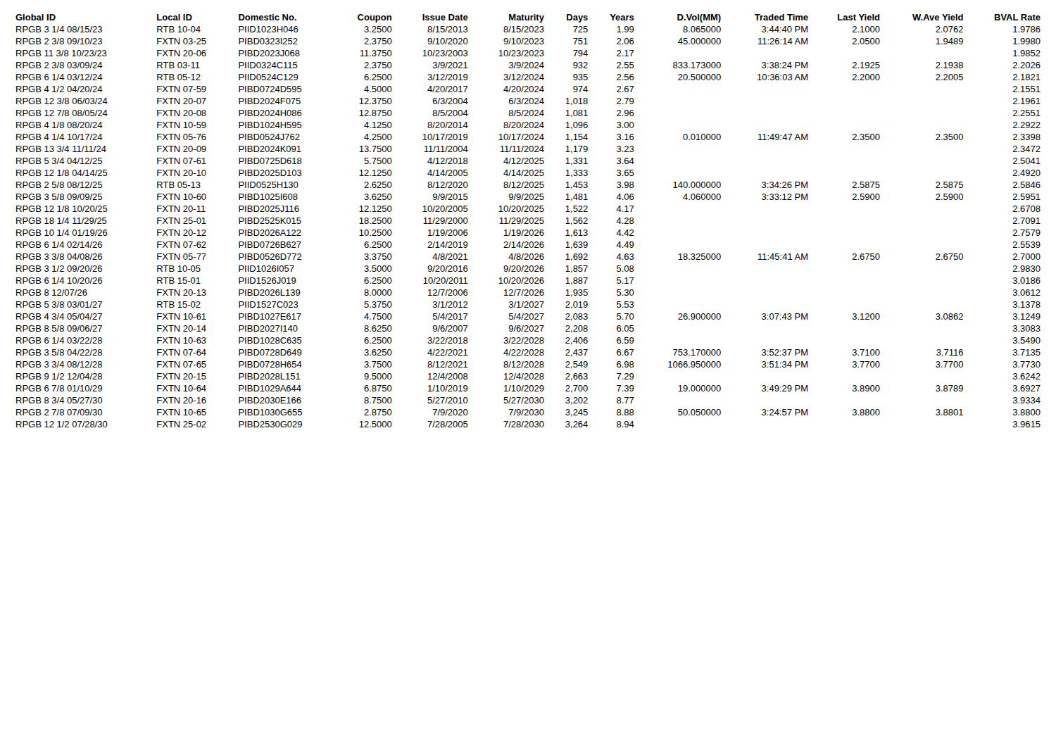Government bond listing with coupon, issue and maturity dates, days and years to maturity, traded volume, traded time, last yield, weighted average yield and BVAL rate.
| Global ID | Local ID | Domestic No. | Coupon | Issue Date | Maturity | Days | Years | D.Vol(MM) | Traded Time | Last Yield | W.Ave Yield | BVAL Rate |
| --- | --- | --- | --- | --- | --- | --- | --- | --- | --- | --- | --- | --- |
| RPGB 3 1/4 08/15/23 | RTB 10-04 | PIID1023H046 | 3.2500 | 8/15/2013 | 8/15/2023 | 725 | 1.99 | 8.065000 | 3:44:40 PM | 2.1000 | 2.0762 | 1.9786 |
| RPGB 2 3/8 09/10/23 | FXTN 03-25 | PIBD0323I252 | 2.3750 | 9/10/2020 | 9/10/2023 | 751 | 2.06 | 45.000000 | 11:26:14 AM | 2.0500 | 1.9489 | 1.9980 |
| RPGB 11 3/8 10/23/23 | FXTN 20-06 | PIBD2023J068 | 11.3750 | 10/23/2003 | 10/23/2023 | 794 | 2.17 | | | | | 1.9852 |
| RPGB 2 3/8 03/09/24 | RTB 03-11 | PIID0324C115 | 2.3750 | 3/9/2021 | 3/9/2024 | 932 | 2.55 | 833.173000 | 3:38:24 PM | 2.1925 | 2.1938 | 2.2026 |
| RPGB 6 1/4 03/12/24 | RTB 05-12 | PIID0524C129 | 6.2500 | 3/12/2019 | 3/12/2024 | 935 | 2.56 | 20.500000 | 10:36:03 AM | 2.2000 | 2.2005 | 2.1821 |
| RPGB 4 1/2 04/20/24 | FXTN 07-59 | PIBD0724D595 | 4.5000 | 4/20/2017 | 4/20/2024 | 974 | 2.67 | | | | | 2.1551 |
| RPGB 12 3/8 06/03/24 | FXTN 20-07 | PIBD2024F075 | 12.3750 | 6/3/2004 | 6/3/2024 | 1,018 | 2.79 | | | | | 2.1961 |
| RPGB 12 7/8 08/05/24 | FXTN 20-08 | PIBD2024H086 | 12.8750 | 8/5/2004 | 8/5/2024 | 1,081 | 2.96 | | | | | 2.2551 |
| RPGB 4 1/8 08/20/24 | FXTN 10-59 | PIBD1024H595 | 4.1250 | 8/20/2014 | 8/20/2024 | 1,096 | 3.00 | | | | | 2.2922 |
| RPGB 4 1/4 10/17/24 | FXTN 05-76 | PIBD0524J762 | 4.2500 | 10/17/2019 | 10/17/2024 | 1,154 | 3.16 | 0.010000 | 11:49:47 AM | 2.3500 | 2.3500 | 2.3398 |
| RPGB 13 3/4 11/11/24 | FXTN 20-09 | PIBD2024K091 | 13.7500 | 11/11/2004 | 11/11/2024 | 1,179 | 3.23 | | | | | 2.3472 |
| RPGB 5 3/4 04/12/25 | FXTN 07-61 | PIBD0725D618 | 5.7500 | 4/12/2018 | 4/12/2025 | 1,331 | 3.64 | | | | | 2.5041 |
| RPGB 12 1/8 04/14/25 | FXTN 20-10 | PIBD2025D103 | 12.1250 | 4/14/2005 | 4/14/2025 | 1,333 | 3.65 | | | | | 2.4920 |
| RPGB 2 5/8 08/12/25 | RTB 05-13 | PIID0525H130 | 2.6250 | 8/12/2020 | 8/12/2025 | 1,453 | 3.98 | 140.000000 | 3:34:26 PM | 2.5875 | 2.5875 | 2.5846 |
| RPGB 3 5/8 09/09/25 | FXTN 10-60 | PIBD1025I608 | 3.6250 | 9/9/2015 | 9/9/2025 | 1,481 | 4.06 | 4.060000 | 3:33:12 PM | 2.5900 | 2.5900 | 2.5951 |
| RPGB 12 1/8 10/20/25 | FXTN 20-11 | PIBD2025J116 | 12.1250 | 10/20/2005 | 10/20/2025 | 1,522 | 4.17 | | | | | 2.6708 |
| RPGB 18 1/4 11/29/25 | FXTN 25-01 | PIBD2525K015 | 18.2500 | 11/29/2000 | 11/29/2025 | 1,562 | 4.28 | | | | | 2.7091 |
| RPGB 10 1/4 01/19/26 | FXTN 20-12 | PIBD2026A122 | 10.2500 | 1/19/2006 | 1/19/2026 | 1,613 | 4.42 | | | | | 2.7579 |
| RPGB 6 1/4 02/14/26 | FXTN 07-62 | PIBD0726B627 | 6.2500 | 2/14/2019 | 2/14/2026 | 1,639 | 4.49 | | | | | 2.5539 |
| RPGB 3 3/8 04/08/26 | FXTN 05-77 | PIBD0526D772 | 3.3750 | 4/8/2021 | 4/8/2026 | 1,692 | 4.63 | 18.325000 | 11:45:41 AM | 2.6750 | 2.6750 | 2.7000 |
| RPGB 3 1/2 09/20/26 | RTB 10-05 | PIID1026I057 | 3.5000 | 9/20/2016 | 9/20/2026 | 1,857 | 5.08 | | | | | 2.9830 |
| RPGB 6 1/4 10/20/26 | RTB 15-01 | PIID1526J019 | 6.2500 | 10/20/2011 | 10/20/2026 | 1,887 | 5.17 | | | | | 3.0186 |
| RPGB 8 12/07/26 | FXTN 20-13 | PIBD2026L139 | 8.0000 | 12/7/2006 | 12/7/2026 | 1,935 | 5.30 | | | | | 3.0612 |
| RPGB 5 3/8 03/01/27 | RTB 15-02 | PIID1527C023 | 5.3750 | 3/1/2012 | 3/1/2027 | 2,019 | 5.53 | | | | | 3.1378 |
| RPGB 4 3/4 05/04/27 | FXTN 10-61 | PIBD1027E617 | 4.7500 | 5/4/2017 | 5/4/2027 | 2,083 | 5.70 | 26.900000 | 3:07:43 PM | 3.1200 | 3.0862 | 3.1249 |
| RPGB 8 5/8 09/06/27 | FXTN 20-14 | PIBD2027I140 | 8.6250 | 9/6/2007 | 9/6/2027 | 2,208 | 6.05 | | | | | 3.3083 |
| RPGB 6 1/4 03/22/28 | FXTN 10-63 | PIBD1028C635 | 6.2500 | 3/22/2018 | 3/22/2028 | 2,406 | 6.59 | | | | | 3.5490 |
| RPGB 3 5/8 04/22/28 | FXTN 07-64 | PIBD0728D649 | 3.6250 | 4/22/2021 | 4/22/2028 | 2,437 | 6.67 | 753.170000 | 3:52:37 PM | 3.7100 | 3.7116 | 3.7135 |
| RPGB 3 3/4 08/12/28 | FXTN 07-65 | PIBD0728H654 | 3.7500 | 8/12/2021 | 8/12/2028 | 2,549 | 6.98 | 1066.950000 | 3:51:34 PM | 3.7700 | 3.7700 | 3.7730 |
| RPGB 9 1/2 12/04/28 | FXTN 20-15 | PIBD2028L151 | 9.5000 | 12/4/2008 | 12/4/2028 | 2,663 | 7.29 | | | | | 3.6242 |
| RPGB 6 7/8 01/10/29 | FXTN 10-64 | PIBD1029A644 | 6.8750 | 1/10/2019 | 1/10/2029 | 2,700 | 7.39 | 19.000000 | 3:49:29 PM | 3.8900 | 3.8789 | 3.6927 |
| RPGB 8 3/4 05/27/30 | FXTN 20-16 | PIBD2030E166 | 8.7500 | 5/27/2010 | 5/27/2030 | 3,202 | 8.77 | | | | | 3.9334 |
| RPGB 2 7/8 07/09/30 | FXTN 10-65 | PIBD1030G655 | 2.8750 | 7/9/2020 | 7/9/2030 | 3,245 | 8.88 | 50.050000 | 3:24:57 PM | 3.8800 | 3.8801 | 3.8800 |
| RPGB 12 1/2 07/28/30 | FXTN 25-02 | PIBD2530G029 | 12.5000 | 7/28/2005 | 7/28/2030 | 3,264 | 8.94 | | | | | 3.9615 |